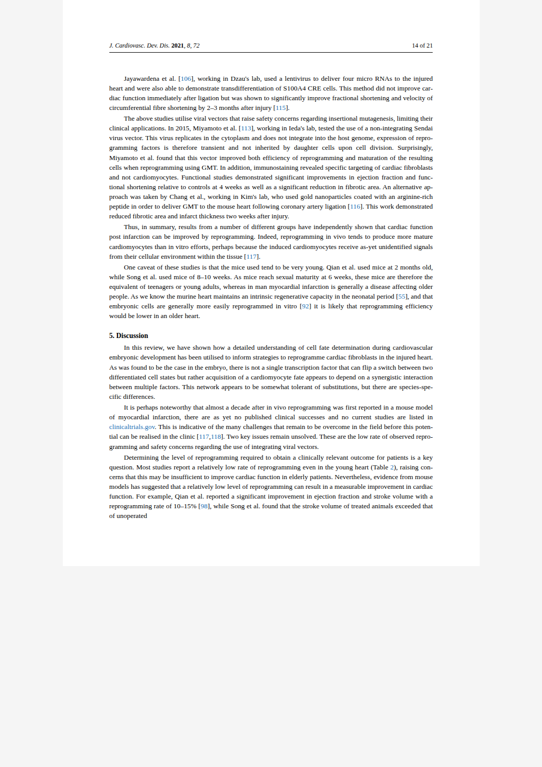J. Cardiovasc. Dev. Dis. 2021, 8, 72
14 of 21
Jayawardena et al. [106], working in Dzau's lab, used a lentivirus to deliver four micro RNAs to the injured heart and were also able to demonstrate transdifferentiation of S100A4 CRE cells. This method did not improve cardiac function immediately after ligation but was shown to significantly improve fractional shortening and velocity of circumferential fibre shortening by 2–3 months after injury [115].
The above studies utilise viral vectors that raise safety concerns regarding insertional mutagenesis, limiting their clinical applications. In 2015, Miyamoto et al. [113], working in Ieda's lab, tested the use of a non-integrating Sendai virus vector. This virus replicates in the cytoplasm and does not integrate into the host genome, expression of reprogramming factors is therefore transient and not inherited by daughter cells upon cell division. Surprisingly, Miyamoto et al. found that this vector improved both efficiency of reprogramming and maturation of the resulting cells when reprogramming using GMT. In addition, immunostaining revealed specific targeting of cardiac fibroblasts and not cardiomyocytes. Functional studies demonstrated significant improvements in ejection fraction and functional shortening relative to controls at 4 weeks as well as a significant reduction in fibrotic area. An alternative approach was taken by Chang et al., working in Kim's lab, who used gold nanoparticles coated with an arginine-rich peptide in order to deliver GMT to the mouse heart following coronary artery ligation [116]. This work demonstrated reduced fibrotic area and infarct thickness two weeks after injury.
Thus, in summary, results from a number of different groups have independently shown that cardiac function post infarction can be improved by reprogramming. Indeed, reprogramming in vivo tends to produce more mature cardiomyocytes than in vitro efforts, perhaps because the induced cardiomyocytes receive as-yet unidentified signals from their cellular environment within the tissue [117].
One caveat of these studies is that the mice used tend to be very young. Qian et al. used mice at 2 months old, while Song et al. used mice of 8–10 weeks. As mice reach sexual maturity at 6 weeks, these mice are therefore the equivalent of teenagers or young adults, whereas in man myocardial infarction is generally a disease affecting older people. As we know the murine heart maintains an intrinsic regenerative capacity in the neonatal period [55], and that embryonic cells are generally more easily reprogrammed in vitro [92] it is likely that reprogramming efficiency would be lower in an older heart.
5. Discussion
In this review, we have shown how a detailed understanding of cell fate determination during cardiovascular embryonic development has been utilised to inform strategies to reprogramme cardiac fibroblasts in the injured heart. As was found to be the case in the embryo, there is not a single transcription factor that can flip a switch between two differentiated cell states but rather acquisition of a cardiomyocyte fate appears to depend on a synergistic interaction between multiple factors. This network appears to be somewhat tolerant of substitutions, but there are species-specific differences.
It is perhaps noteworthy that almost a decade after in vivo reprogramming was first reported in a mouse model of myocardial infarction, there are as yet no published clinical successes and no current studies are listed in clinicaltrials.gov. This is indicative of the many challenges that remain to be overcome in the field before this potential can be realised in the clinic [117,118]. Two key issues remain unsolved. These are the low rate of observed reprogramming and safety concerns regarding the use of integrating viral vectors.
Determining the level of reprogramming required to obtain a clinically relevant outcome for patients is a key question. Most studies report a relatively low rate of reprogramming even in the young heart (Table 2), raising concerns that this may be insufficient to improve cardiac function in elderly patients. Nevertheless, evidence from mouse models has suggested that a relatively low level of reprogramming can result in a measurable improvement in cardiac function. For example, Qian et al. reported a significant improvement in ejection fraction and stroke volume with a reprogramming rate of 10–15% [98], while Song et al. found that the stroke volume of treated animals exceeded that of unoperated